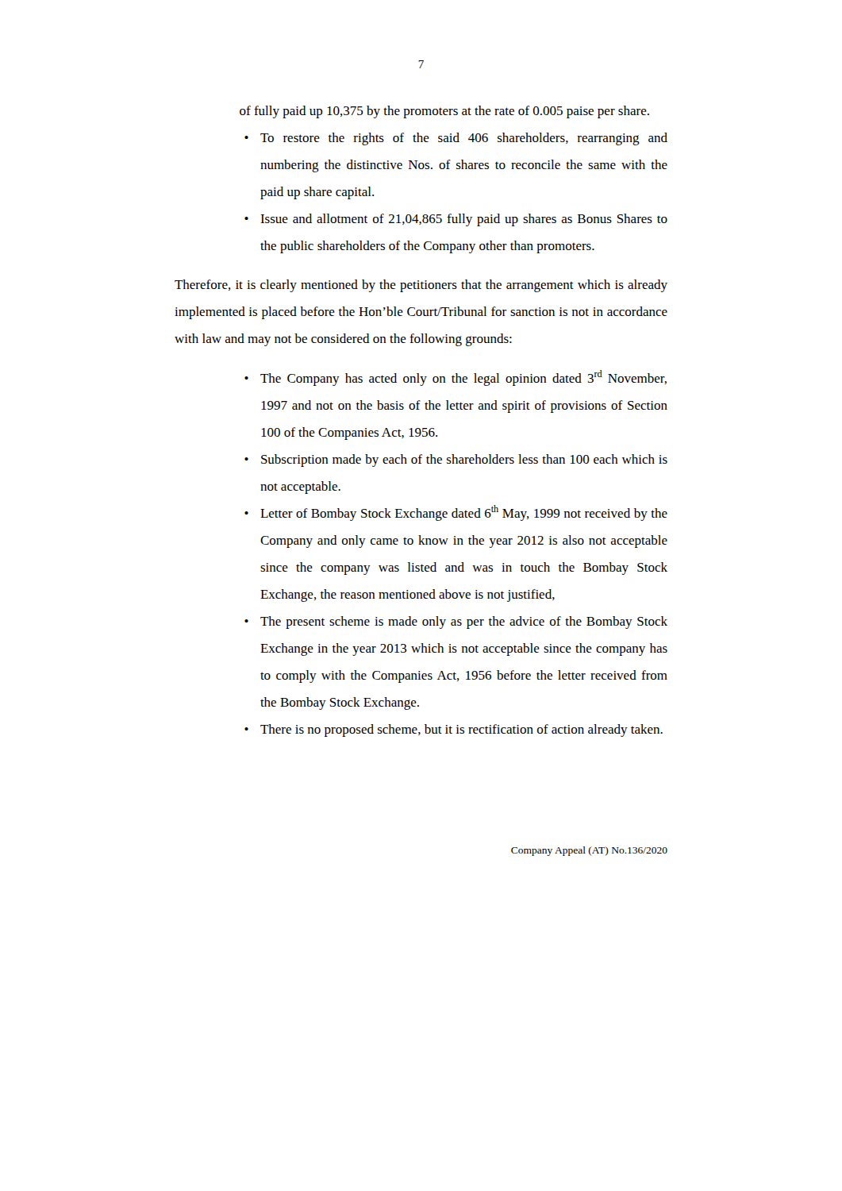7
of fully paid up 10,375 by the promoters at the rate of 0.005 paise per share.
To restore the rights of the said 406 shareholders, rearranging and numbering the distinctive Nos. of shares to reconcile the same with the paid up share capital.
Issue and allotment of 21,04,865 fully paid up shares as Bonus Shares to the public shareholders of the Company other than promoters.
Therefore, it is clearly mentioned by the petitioners that the arrangement which is already implemented is placed before the Hon’ble Court/Tribunal for sanction is not in accordance with law and may not be considered on the following grounds:
The Company has acted only on the legal opinion dated 3rd November, 1997 and not on the basis of the letter and spirit of provisions of Section 100 of the Companies Act, 1956.
Subscription made by each of the shareholders less than 100 each which is not acceptable.
Letter of Bombay Stock Exchange dated 6th May, 1999 not received by the Company and only came to know in the year 2012 is also not acceptable since the company was listed and was in touch the Bombay Stock Exchange, the reason mentioned above is not justified,
The present scheme is made only as per the advice of the Bombay Stock Exchange in the year 2013 which is not acceptable since the company has to comply with the Companies Act, 1956 before the letter received from the Bombay Stock Exchange.
There is no proposed scheme, but it is rectification of action already taken.
Company Appeal (AT) No.136/2020